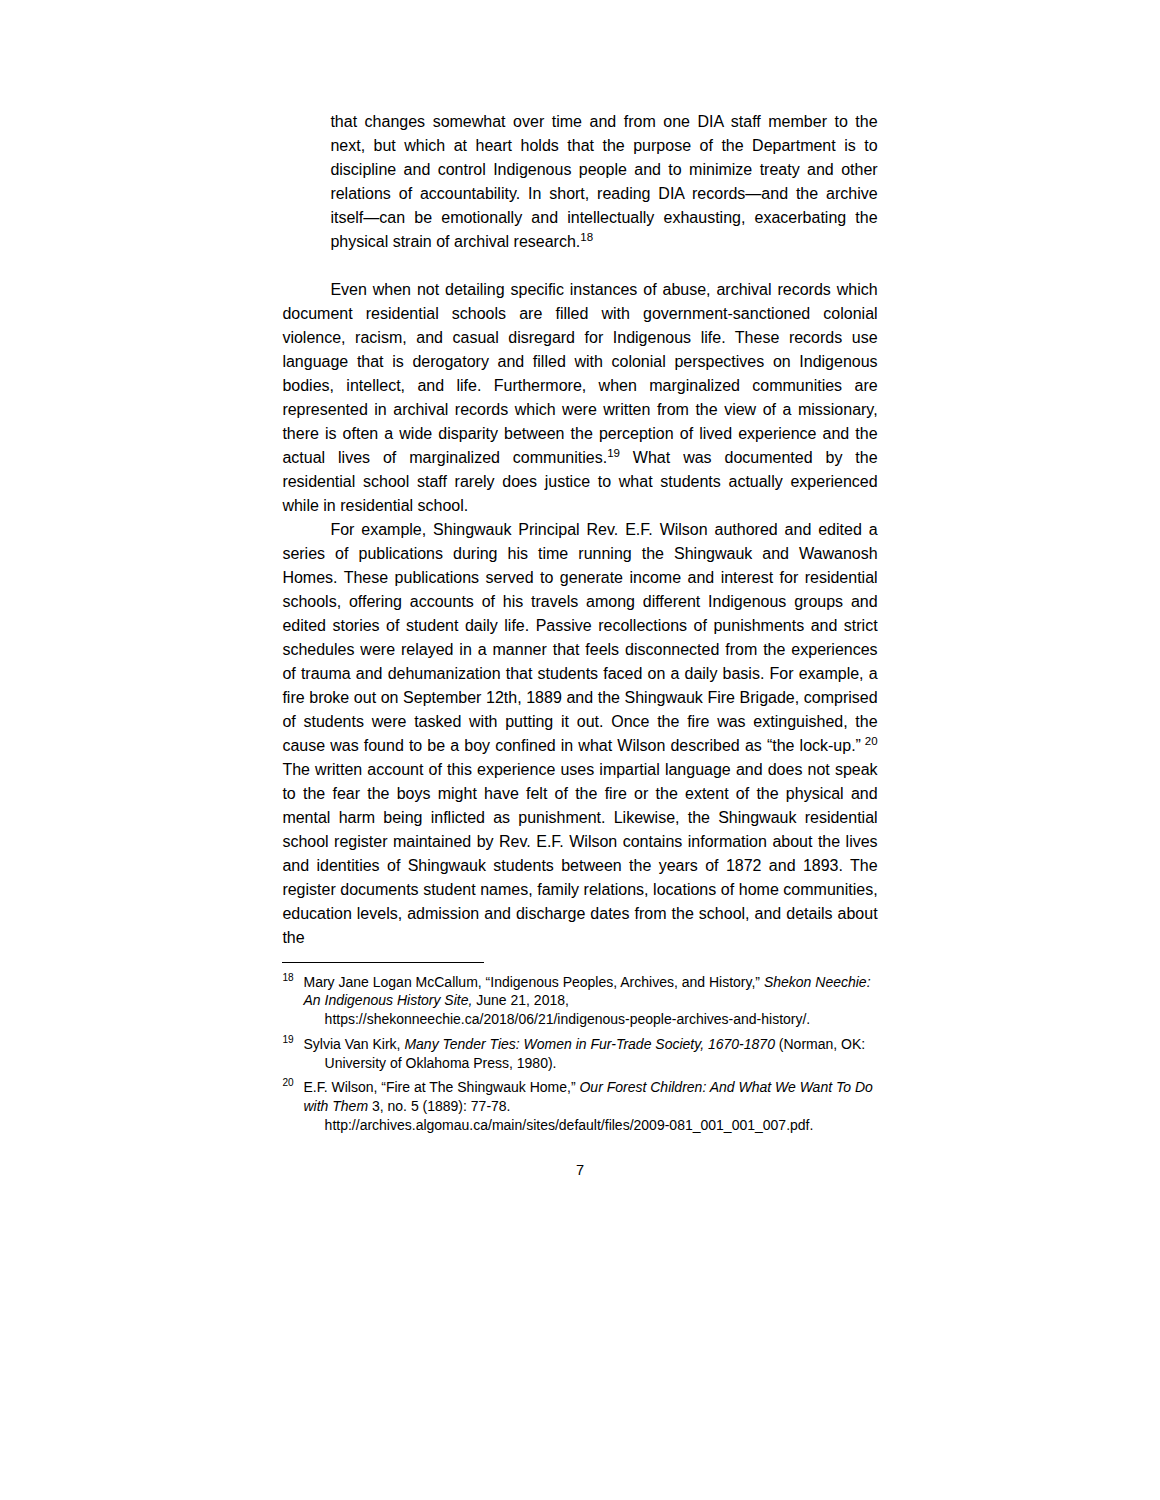that changes somewhat over time and from one DIA staff member to the next, but which at heart holds that the purpose of the Department is to discipline and control Indigenous people and to minimize treaty and other relations of accountability. In short, reading DIA records—and the archive itself—can be emotionally and intellectually exhausting, exacerbating the physical strain of archival research.18
Even when not detailing specific instances of abuse, archival records which document residential schools are filled with government-sanctioned colonial violence, racism, and casual disregard for Indigenous life. These records use language that is derogatory and filled with colonial perspectives on Indigenous bodies, intellect, and life. Furthermore, when marginalized communities are represented in archival records which were written from the view of a missionary, there is often a wide disparity between the perception of lived experience and the actual lives of marginalized communities.19 What was documented by the residential school staff rarely does justice to what students actually experienced while in residential school.
For example, Shingwauk Principal Rev. E.F. Wilson authored and edited a series of publications during his time running the Shingwauk and Wawanosh Homes. These publications served to generate income and interest for residential schools, offering accounts of his travels among different Indigenous groups and edited stories of student daily life. Passive recollections of punishments and strict schedules were relayed in a manner that feels disconnected from the experiences of trauma and dehumanization that students faced on a daily basis. For example, a fire broke out on September 12th, 1889 and the Shingwauk Fire Brigade, comprised of students were tasked with putting it out. Once the fire was extinguished, the cause was found to be a boy confined in what Wilson described as “the lock-up.” 20 The written account of this experience uses impartial language and does not speak to the fear the boys might have felt of the fire or the extent of the physical and mental harm being inflicted as punishment. Likewise, the Shingwauk residential school register maintained by Rev. E.F. Wilson contains information about the lives and identities of Shingwauk students between the years of 1872 and 1893. The register documents student names, family relations, locations of home communities, education levels, admission and discharge dates from the school, and details about the
18
Mary Jane Logan McCallum, “Indigenous Peoples, Archives, and History,” Shekon Neechie: An Indigenous History Site, June 21, 2018, https://shekonneechie.ca/2018/06/21/indigenous-people-archives-and-history/.
19
Sylvia Van Kirk, Many Tender Ties: Women in Fur-Trade Society, 1670-1870 (Norman, OK: University of Oklahoma Press, 1980).
20
E.F. Wilson, “Fire at The Shingwauk Home,” Our Forest Children: And What We Want To Do with Them 3, no. 5 (1889): 77-78. http://archives.algomau.ca/main/sites/default/files/2009-081_001_001_007.pdf.
7